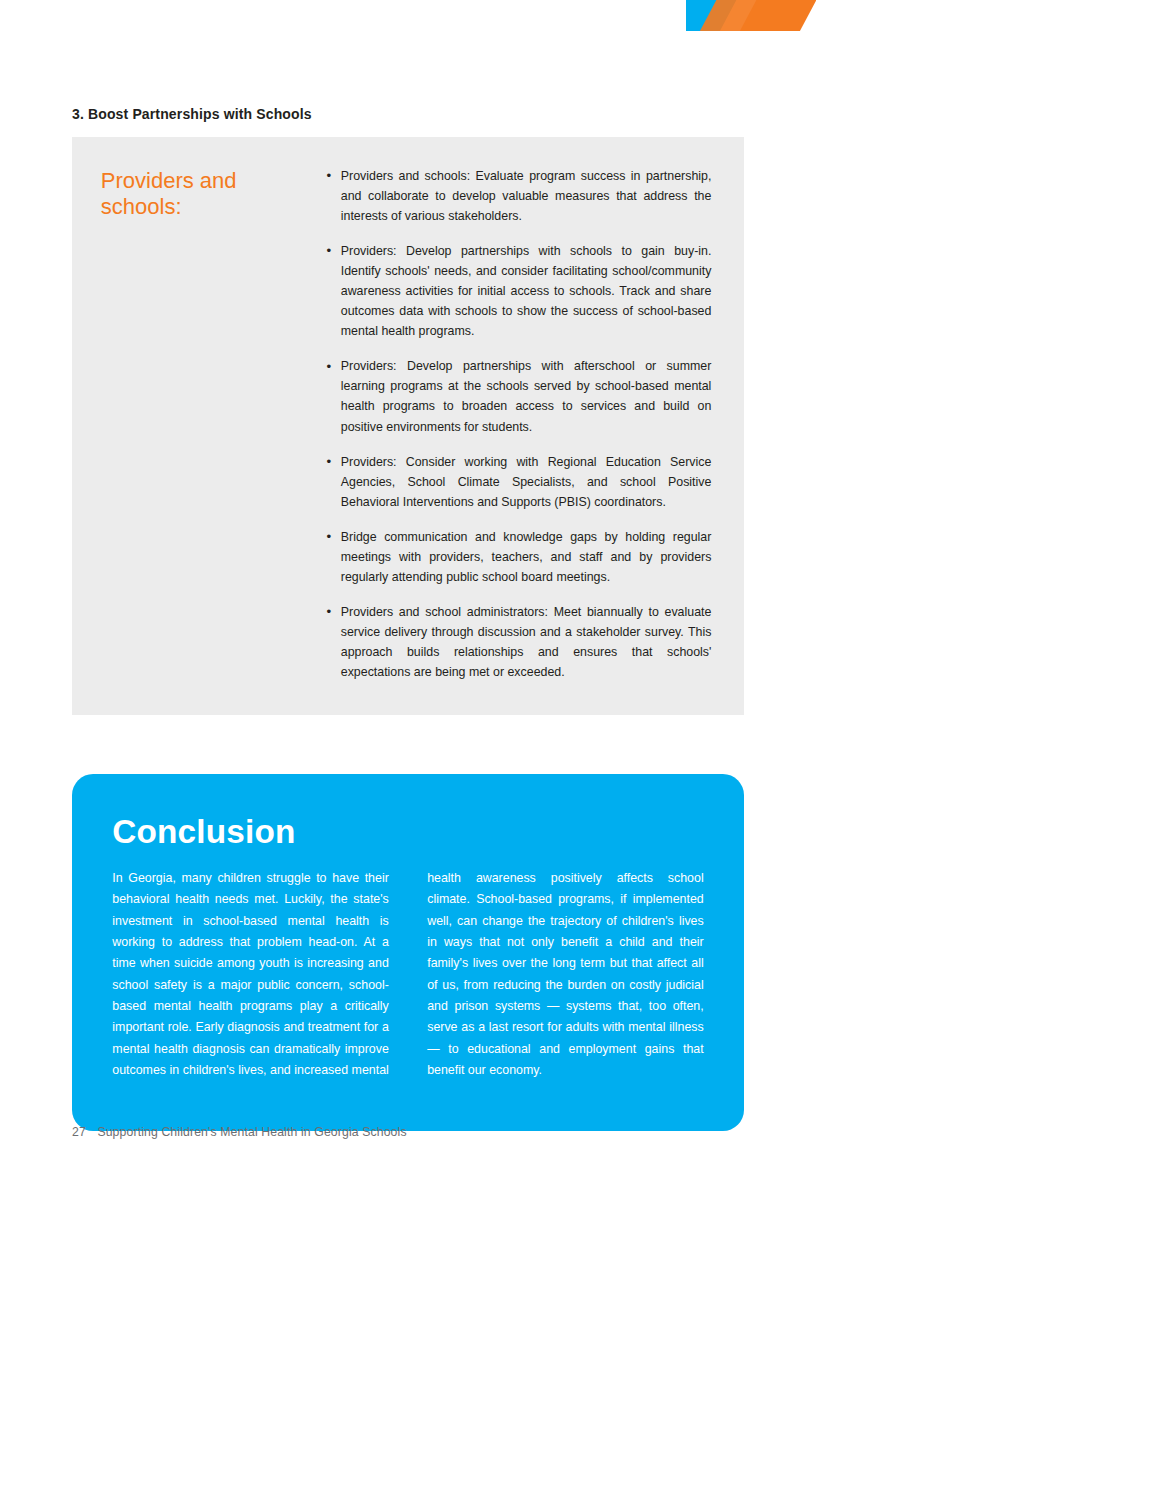3. Boost Partnerships with Schools
Providers and schools:
Providers and schools: Evaluate program success in partnership, and collaborate to develop valuable measures that address the interests of various stakeholders.
Providers: Develop partnerships with schools to gain buy-in. Identify schools' needs, and consider facilitating school/community awareness activities for initial access to schools. Track and share outcomes data with schools to show the success of school-based mental health programs.
Providers: Develop partnerships with afterschool or summer learning programs at the schools served by school-based mental health programs to broaden access to services and build on positive environments for students.
Providers: Consider working with Regional Education Service Agencies, School Climate Specialists, and school Positive Behavioral Interventions and Supports (PBIS) coordinators.
Bridge communication and knowledge gaps by holding regular meetings with providers, teachers, and staff and by providers regularly attending public school board meetings.
Providers and school administrators: Meet biannually to evaluate service delivery through discussion and a stakeholder survey. This approach builds relationships and ensures that schools' expectations are being met or exceeded.
Conclusion
In Georgia, many children struggle to have their behavioral health needs met. Luckily, the state's investment in school-based mental health is working to address that problem head-on. At a time when suicide among youth is increasing and school safety is a major public concern, school-based mental health programs play a critically important role. Early diagnosis and treatment for a mental health diagnosis can dramatically improve outcomes in children's lives, and increased mental health awareness positively affects school climate. School-based programs, if implemented well, can change the trajectory of children's lives in ways that not only benefit a child and their family's lives over the long term but that affect all of us, from reducing the burden on costly judicial and prison systems — systems that, too often, serve as a last resort for adults with mental illness — to educational and employment gains that benefit our economy.
27 Supporting Children's Mental Health in Georgia Schools